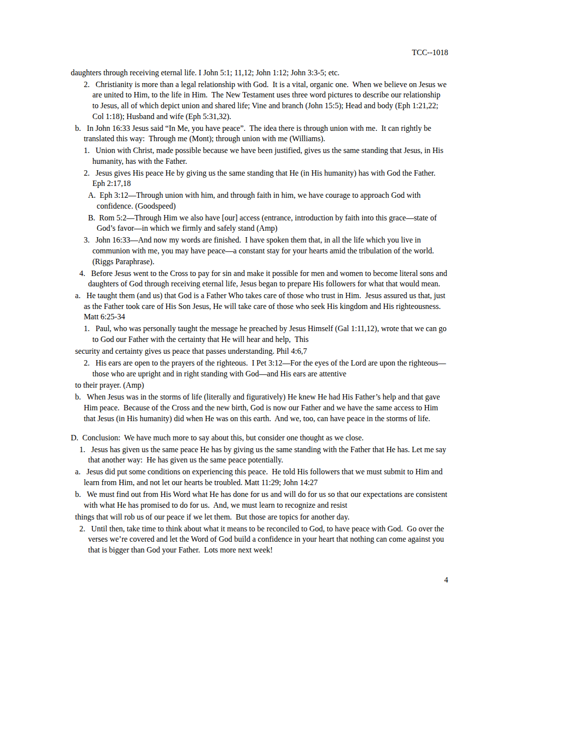TCC--1018
daughters through receiving eternal life. I John 5:1; 11,12; John 1:12; John 3:3-5; etc.
2. Christianity is more than a legal relationship with God. It is a vital, organic one. When we believe on Jesus we are united to Him, to the life in Him. The New Testament uses three word pictures to describe our relationship to Jesus, all of which depict union and shared life; Vine and branch (John 15:5); Head and body (Eph 1:21,22; Col 1:18); Husband and wife (Eph 5:31,32).
b. In John 16:33 Jesus said “In Me, you have peace”. The idea there is through union with me. It can rightly be translated this way: Through me (Mont); through union with me (Williams).
1. Union with Christ, made possible because we have been justified, gives us the same standing that Jesus, in His humanity, has with the Father.
2. Jesus gives His peace He by giving us the same standing that He (in His humanity) has with God the Father. Eph 2:17,18
A. Eph 3:12—Through union with him, and through faith in him, we have courage to approach God with confidence. (Goodspeed)
B. Rom 5:2—Through Him we also have [our] access (entrance, introduction by faith into this grace—state of God’s favor—in which we firmly and safely stand (Amp)
3. John 16:33—And now my words are finished. I have spoken them that, in all the life which you live in communion with me, you may have peace—a constant stay for your hearts amid the tribulation of the world. (Riggs Paraphrase).
4. Before Jesus went to the Cross to pay for sin and make it possible for men and women to become literal sons and daughters of God through receiving eternal life, Jesus began to prepare His followers for what that would mean.
a. He taught them (and us) that God is a Father Who takes care of those who trust in Him. Jesus assured us that, just as the Father took care of His Son Jesus, He will take care of those who seek His kingdom and His righteousness. Matt 6:25-34
1. Paul, who was personally taught the message he preached by Jesus Himself (Gal 1:11,12), wrote that we can go to God our Father with the certainty that He will hear and help, This
security and certainty gives us peace that passes understanding. Phil 4:6,7
2. His ears are open to the prayers of the righteous. I Pet 3:12—For the eyes of the Lord are upon the righteous—those who are upright and in right standing with God—and His ears are attentive
to their prayer. (Amp)
b. When Jesus was in the storms of life (literally and figuratively) He knew He had His Father’s help and that gave Him peace. Because of the Cross and the new birth, God is now our Father and we have the same access to Him that Jesus (in His humanity) did when He was on this earth. And we, too, can have peace in the storms of life.
D. Conclusion: We have much more to say about this, but consider one thought as we close.
1. Jesus has given us the same peace He has by giving us the same standing with the Father that He has. Let me say that another way: He has given us the same peace potentially.
a. Jesus did put some conditions on experiencing this peace. He told His followers that we must submit to Him and learn from Him, and not let our hearts be troubled. Matt 11:29; John 14:27
b. We must find out from His Word what He has done for us and will do for us so that our expectations are consistent with what He has promised to do for us. And, we must learn to recognize and resist
things that will rob us of our peace if we let them. But those are topics for another day.
2. Until then, take time to think about what it means to be reconciled to God, to have peace with God. Go over the verses we’re covered and let the Word of God build a confidence in your heart that nothing can come against you that is bigger than God your Father. Lots more next week!
4